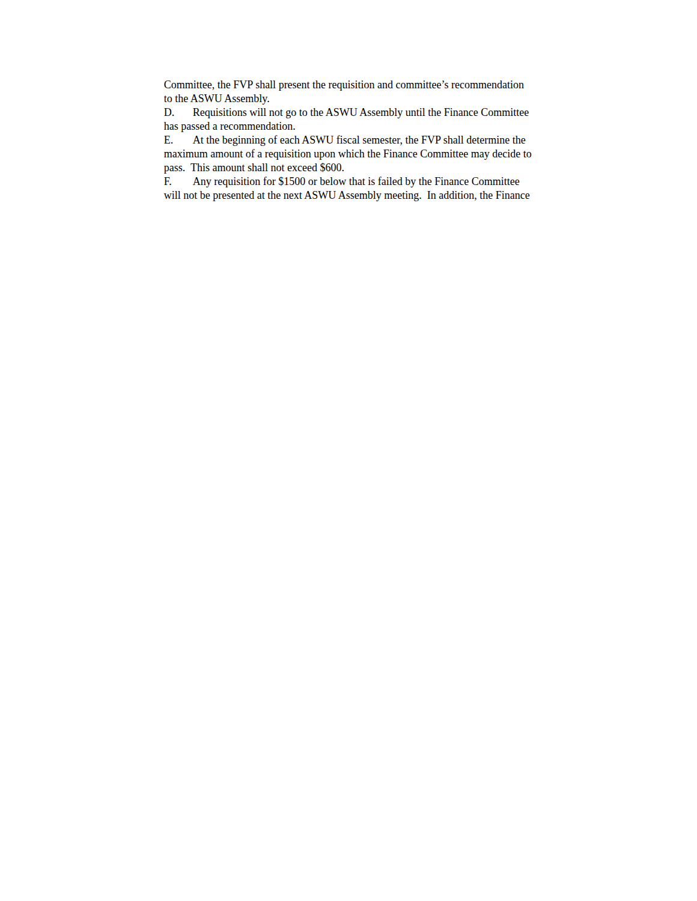Committee, the FVP shall present the requisition and committee’s recommendation to the ASWU Assembly.
D. Requisitions will not go to the ASWU Assembly until the Finance Committee has passed a recommendation.
E. At the beginning of each ASWU fiscal semester, the FVP shall determine the maximum amount of a requisition upon which the Finance Committee may decide to pass. This amount shall not exceed $600.
F. Any requisition for $1500 or below that is failed by the Finance Committee will not be presented at the next ASWU Assembly meeting. In addition, the Finance